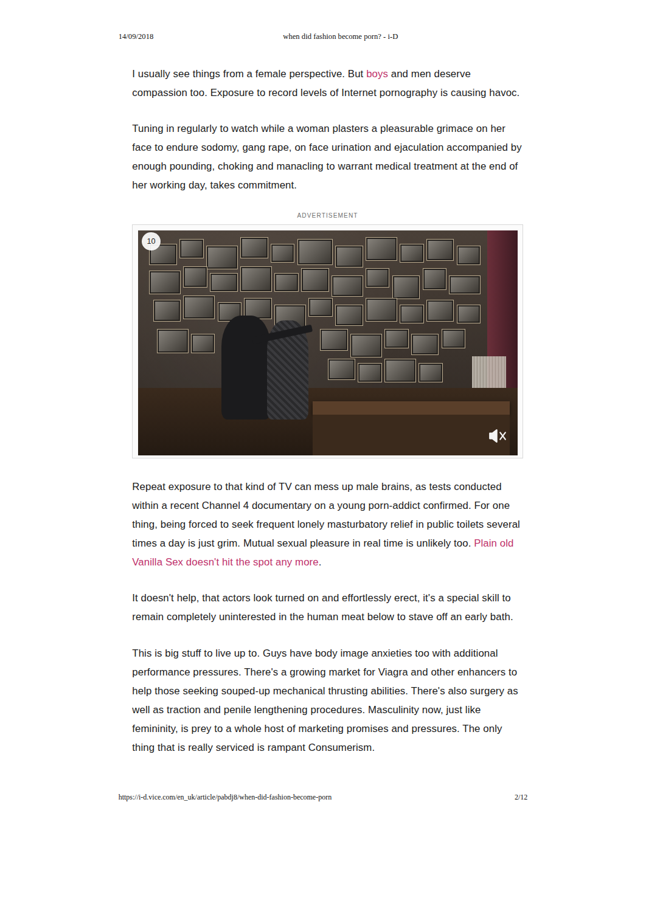14/09/2018 when did fashion become porn? - i-D
I usually see things from a female perspective. But boys and men deserve compassion too. Exposure to record levels of Internet pornography is causing havoc.
Tuning in regularly to watch while a woman plasters a pleasurable grimace on her face to endure sodomy, gang rape, on face urination and ejaculation accompanied by enough pounding, choking and manacling to warrant medical treatment at the end of her working day, takes commitment.
Advertisement
10
Repeat exposure to that kind of TV can mess up male brains, as tests conducted within a recent Channel 4 documentary on a young porn-addict confirmed. For one thing, being forced to seek frequent lonely masturbatory relief in public toilets several times a day is just grim. Mutual sexual pleasure in real time is unlikely too. Plain old Vanilla Sex doesn't hit the spot any more.
It doesn't help, that actors look turned on and effortlessly erect, it's a special skill to remain completely uninterested in the human meat below to stave off an early bath.
This is big stuff to live up to. Guys have body image anxieties too with additional performance pressures. There's a growing market for Viagra and other enhancers to help those seeking souped-up mechanical thrusting abilities. There's also surgery as well as traction and penile lengthening procedures. Masculinity now, just like femininity, is prey to a whole host of marketing promises and pressures. The only thing that is really serviced is rampant Consumerism.
https://i-d.vice.com/en_uk/article/pabdj8/when-did-fashion-become-porn 2/12